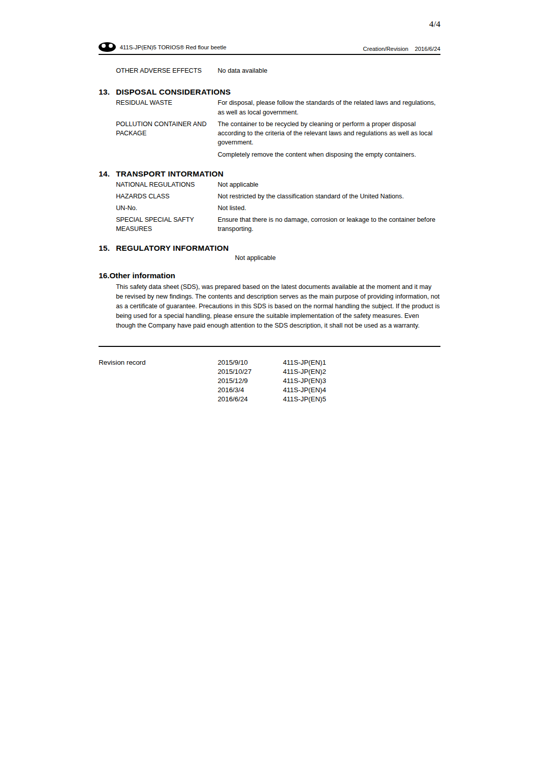4/4
411S-JP(EN)5 TORIOS® Red flour beetle
Creation/Revision 2016/6/24
OTHER ADVERSE EFFECTS
No data available
13. DISPOSAL CONSIDERATIONS
RESIDUAL WASTE
For disposal, please follow the standards of the related laws and regulations, as well as local government.
POLLUTION CONTAINER AND PACKAGE
The container to be recycled by cleaning or perform a proper disposal according to the criteria of the relevant laws and regulations as well as local government.
Completely remove the content when disposing the empty containers.
14. TRANSPORT INTORMATION
NATIONAL REGULATIONS
Not applicable
HAZARDS CLASS
Not restricted by the classification standard of the United Nations.
UN-No.
Not listed.
SPECIAL SPECIAL SAFTY MEASURES
Ensure that there is no damage, corrosion or leakage to the container before transporting.
15. REGULATORY INFORMATION
Not applicable
16. Other information
This safety data sheet (SDS), was prepared based on the latest documents available at the moment and it may be revised by new findings. The contents and description serves as the main purpose of providing information, not as a certificate of guarantee. Precautions in this SDS is based on the normal handling the subject. If the product is being used for a special handling, please ensure the suitable implementation of the safety measures. Even though the Company have paid enough attention to the SDS description, it shall not be used as a warranty.
Revision record
| 2015/9/10 | 411S-JP(EN)1 |
| 2015/10/27 | 411S-JP(EN)2 |
| 2015/12/9 | 411S-JP(EN)3 |
| 2016/3/4 | 411S-JP(EN)4 |
| 2016/6/24 | 411S-JP(EN)5 |